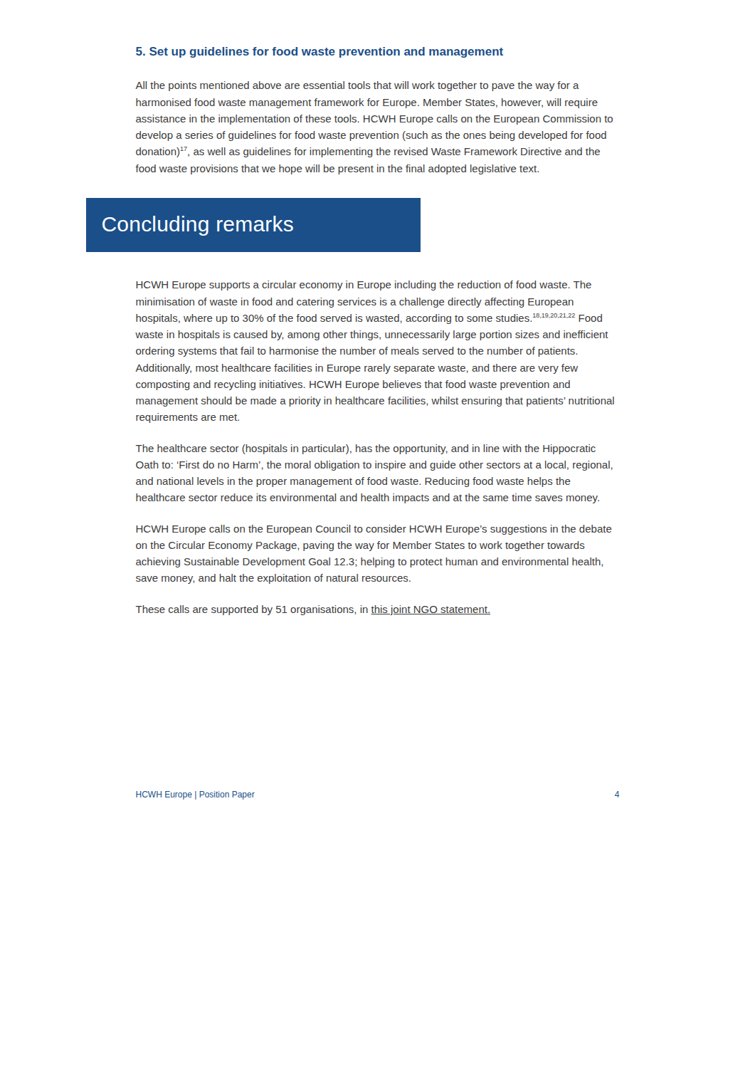5. Set up guidelines for food waste prevention and management
All the points mentioned above are essential tools that will work together to pave the way for a harmonised food waste management framework for Europe. Member States, however, will require assistance in the implementation of these tools. HCWH Europe calls on the European Commission to develop a series of guidelines for food waste prevention (such as the ones being developed for food donation)17, as well as guidelines for implementing the revised Waste Framework Directive and the food waste provisions that we hope will be present in the final adopted legislative text.
Concluding remarks
HCWH Europe supports a circular economy in Europe including the reduction of food waste. The minimisation of waste in food and catering services is a challenge directly affecting European hospitals, where up to 30% of the food served is wasted, according to some studies.18,19,20,21,22 Food waste in hospitals is caused by, among other things, unnecessarily large portion sizes and inefficient ordering systems that fail to harmonise the number of meals served to the number of patients. Additionally, most healthcare facilities in Europe rarely separate waste, and there are very few composting and recycling initiatives. HCWH Europe believes that food waste prevention and management should be made a priority in healthcare facilities, whilst ensuring that patients’ nutritional requirements are met.
The healthcare sector (hospitals in particular), has the opportunity, and in line with the Hippocratic Oath to: ‘First do no Harm’, the moral obligation to inspire and guide other sectors at a local, regional, and national levels in the proper management of food waste. Reducing food waste helps the healthcare sector reduce its environmental and health impacts and at the same time saves money.
HCWH Europe calls on the European Council to consider HCWH Europe’s suggestions in the debate on the Circular Economy Package, paving the way for Member States to work together towards achieving Sustainable Development Goal 12.3; helping to protect human and environmental health, save money, and halt the exploitation of natural resources.
These calls are supported by 51 organisations, in this joint NGO statement.
HCWH Europe | Position Paper 4